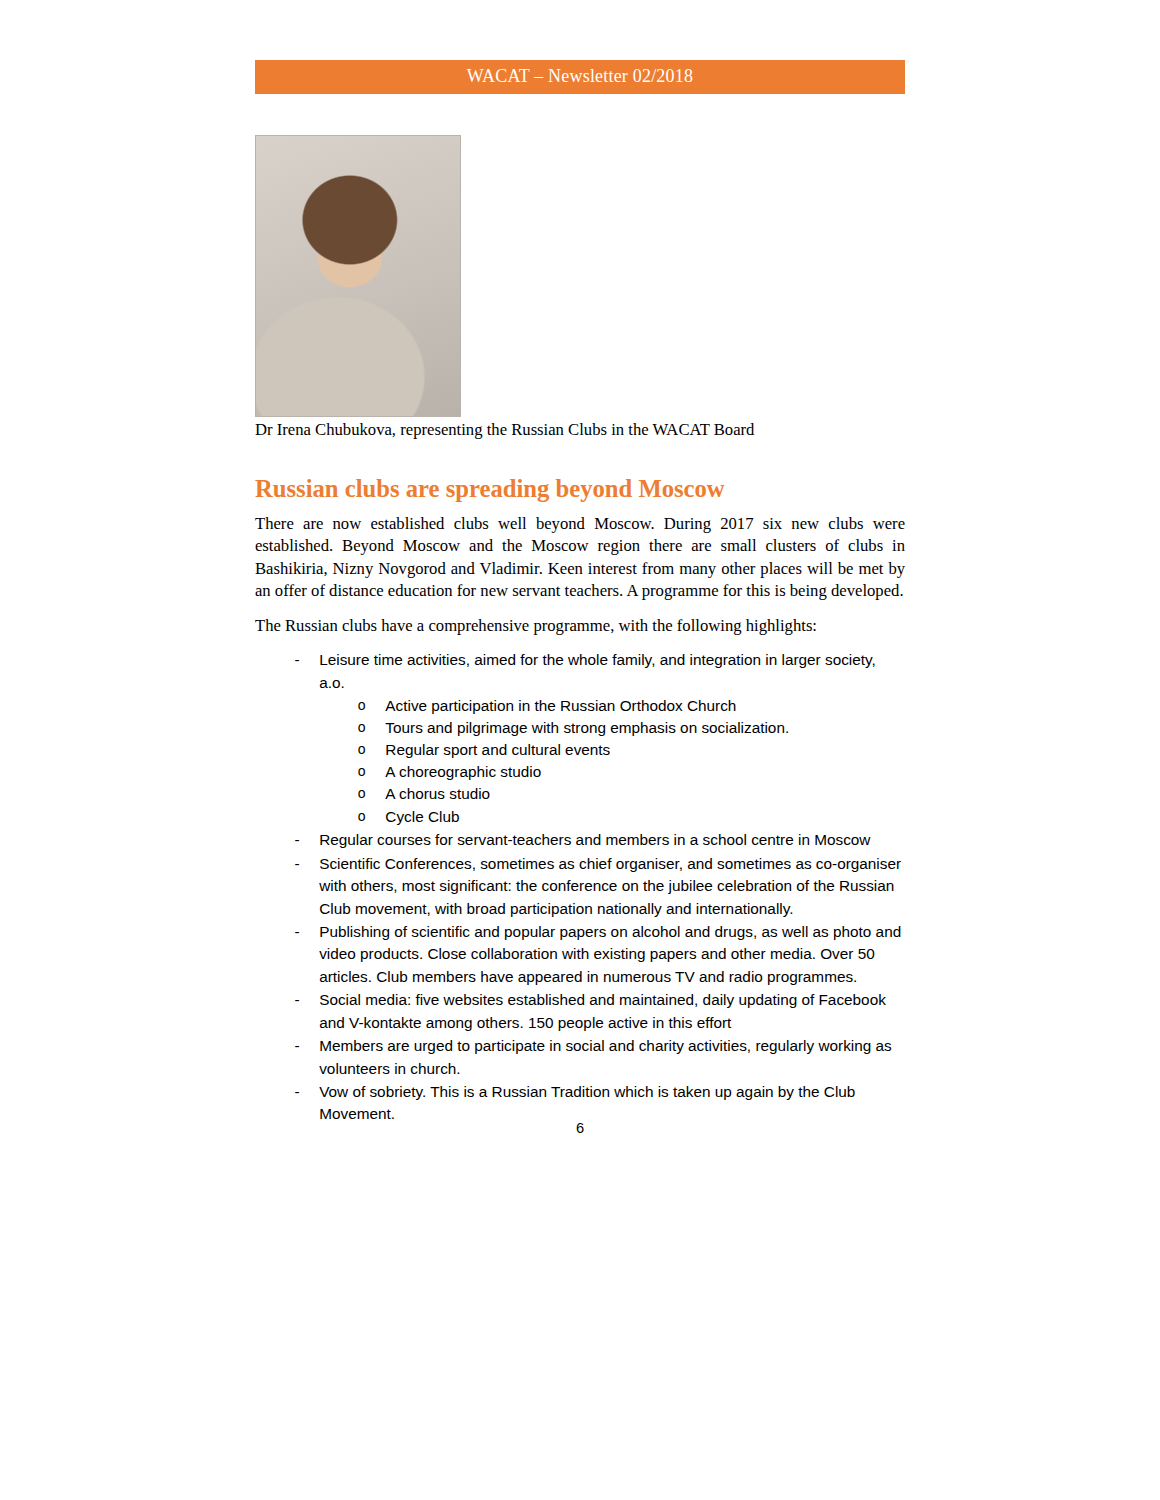WACAT – Newsletter 02/2018
Dr Irena Chubukova, representing the Russian Clubs in the WACAT Board
Russian clubs are spreading beyond Moscow
There are now established clubs well beyond Moscow. During 2017 six new clubs were established. Beyond Moscow and the Moscow region there are small clusters of clubs in Bashikiria, Nizny Novgorod and Vladimir. Keen interest from many other places will be met by an offer of distance education for new servant teachers. A programme for this is being developed.
The Russian clubs have a comprehensive programme, with the following highlights:
Leisure time activities, aimed for the whole family, and integration in larger society, a.o.
Active participation in the Russian Orthodox Church
Tours and pilgrimage with strong emphasis on socialization.
Regular sport and cultural events
A choreographic studio
A chorus studio
Cycle Club
Regular courses for servant-teachers and members in a school centre in Moscow
Scientific Conferences, sometimes as chief organiser, and sometimes as co-organiser with others, most significant: the conference on the jubilee celebration of the Russian Club movement, with broad participation nationally and internationally.
Publishing of scientific and popular papers on alcohol and drugs, as well as photo and video products. Close collaboration with existing papers and other media. Over 50 articles. Club members have appeared in numerous TV and radio programmes.
Social media: five websites established and maintained, daily updating of Facebook and V-kontakte among others. 150 people active in this effort
Members are urged to participate in social and charity activities, regularly working as volunteers in church.
Vow of sobriety. This is a Russian Tradition which is taken up again by the Club Movement.
6